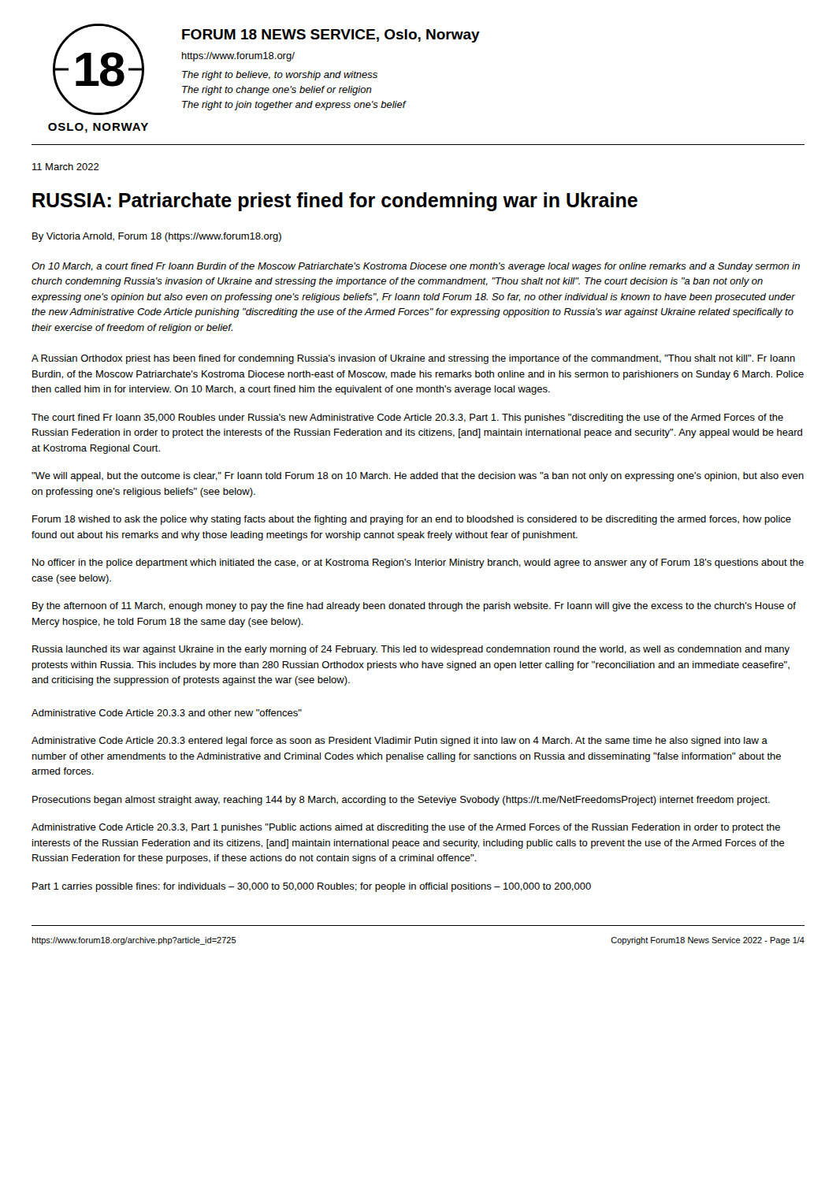18
OSLO, NORWAY
FORUM 18 NEWS SERVICE, Oslo, Norway
https://www.forum18.org/
The right to believe, to worship and witness
The right to change one's belief or religion
The right to join together and express one's belief
11 March 2022
RUSSIA: Patriarchate priest fined for condemning war in Ukraine
By Victoria Arnold, Forum 18 (https://www.forum18.org)
On 10 March, a court fined Fr Ioann Burdin of the Moscow Patriarchate's Kostroma Diocese one month's average local wages for online remarks and a Sunday sermon in church condemning Russia's invasion of Ukraine and stressing the importance of the commandment, "Thou shalt not kill". The court decision is "a ban not only on expressing one's opinion but also even on professing one's religious beliefs", Fr Ioann told Forum 18. So far, no other individual is known to have been prosecuted under the new Administrative Code Article punishing "discrediting the use of the Armed Forces" for expressing opposition to Russia's war against Ukraine related specifically to their exercise of freedom of religion or belief.
A Russian Orthodox priest has been fined for condemning Russia's invasion of Ukraine and stressing the importance of the commandment, "Thou shalt not kill". Fr Ioann Burdin, of the Moscow Patriarchate's Kostroma Diocese north-east of Moscow, made his remarks both online and in his sermon to parishioners on Sunday 6 March. Police then called him in for interview. On 10 March, a court fined him the equivalent of one month's average local wages.
The court fined Fr Ioann 35,000 Roubles under Russia's new Administrative Code Article 20.3.3, Part 1. This punishes "discrediting the use of the Armed Forces of the Russian Federation in order to protect the interests of the Russian Federation and its citizens, [and] maintain international peace and security". Any appeal would be heard at Kostroma Regional Court.
"We will appeal, but the outcome is clear," Fr Ioann told Forum 18 on 10 March. He added that the decision was "a ban not only on expressing one's opinion, but also even on professing one's religious beliefs" (see below).
Forum 18 wished to ask the police why stating facts about the fighting and praying for an end to bloodshed is considered to be discrediting the armed forces, how police found out about his remarks and why those leading meetings for worship cannot speak freely without fear of punishment.
No officer in the police department which initiated the case, or at Kostroma Region's Interior Ministry branch, would agree to answer any of Forum 18's questions about the case (see below).
By the afternoon of 11 March, enough money to pay the fine had already been donated through the parish website. Fr Ioann will give the excess to the church's House of Mercy hospice, he told Forum 18 the same day (see below).
Russia launched its war against Ukraine in the early morning of 24 February. This led to widespread condemnation round the world, as well as condemnation and many protests within Russia. This includes by more than 280 Russian Orthodox priests who have signed an open letter calling for "reconciliation and an immediate ceasefire", and criticising the suppression of protests against the war (see below).
Administrative Code Article 20.3.3 and other new "offences"
Administrative Code Article 20.3.3 entered legal force as soon as President Vladimir Putin signed it into law on 4 March. At the same time he also signed into law a number of other amendments to the Administrative and Criminal Codes which penalise calling for sanctions on Russia and disseminating "false information" about the armed forces.
Prosecutions began almost straight away, reaching 144 by 8 March, according to the Seteviye Svobody (https://t.me/NetFreedomsProject) internet freedom project.
Administrative Code Article 20.3.3, Part 1 punishes "Public actions aimed at discrediting the use of the Armed Forces of the Russian Federation in order to protect the interests of the Russian Federation and its citizens, [and] maintain international peace and security, including public calls to prevent the use of the Armed Forces of the Russian Federation for these purposes, if these actions do not contain signs of a criminal offence".
Part 1 carries possible fines: for individuals – 30,000 to 50,000 Roubles; for people in official positions – 100,000 to 200,000
https://www.forum18.org/archive.php?article_id=2725 Copyright Forum18 News Service 2022 - Page 1/4